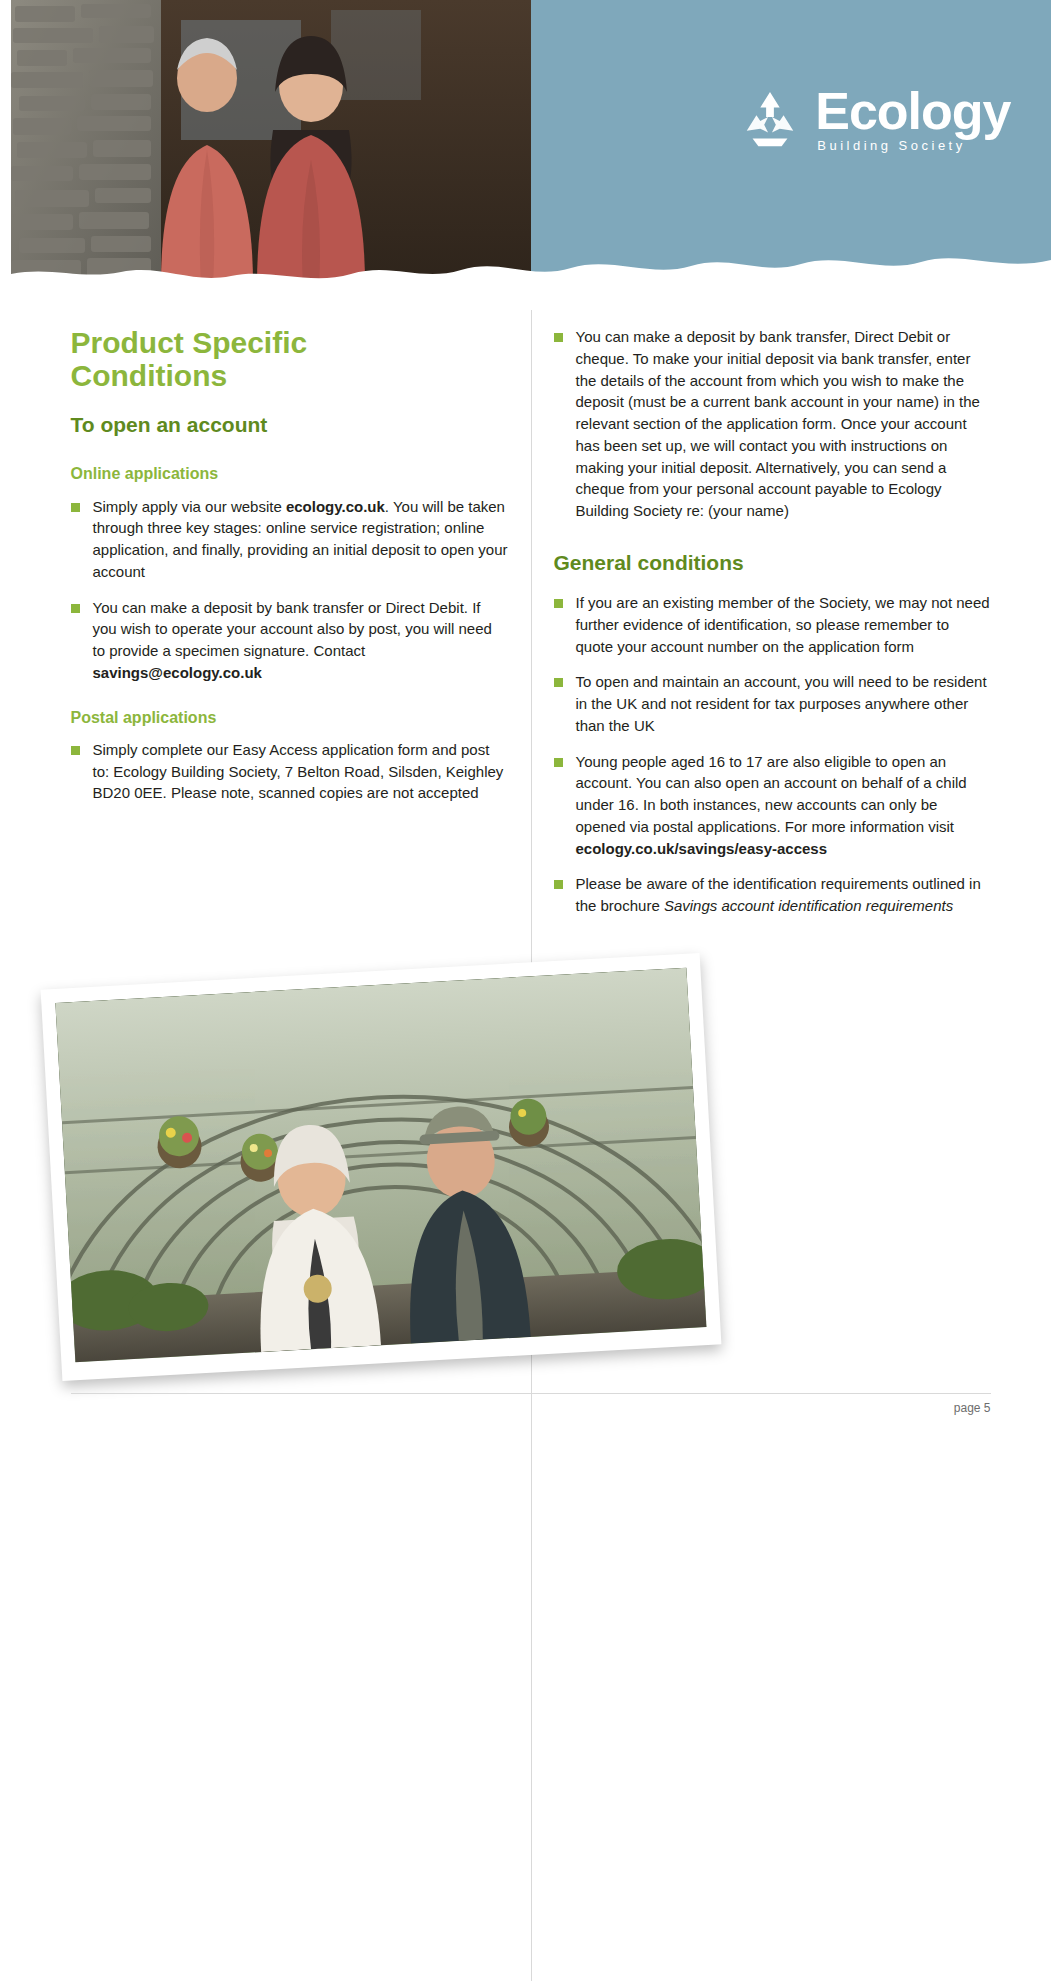Ecology Building Society
Product Specific
Conditions
To open an account
Online applications
Simply apply via our website ecology.co.uk. You will be taken through three key stages: online service registration; online application, and finally, providing an initial deposit to open your account
You can make a deposit by bank transfer or Direct Debit. If you wish to operate your account also by post, you will need to provide a specimen signature. Contact savings@ecology.co.uk
Postal applications
Simply complete our Easy Access application form and post to: Ecology Building Society, 7 Belton Road, Silsden, Keighley BD20 0EE. Please note, scanned copies are not accepted
You can make a deposit by bank transfer, Direct Debit or cheque. To make your initial deposit via bank transfer, enter the details of the account from which you wish to make the deposit (must be a current bank account in your name) in the relevant section of the application form. Once your account has been set up, we will contact you with instructions on making your initial deposit. Alternatively, you can send a cheque from your personal account payable to Ecology Building Society re: (your name)
General conditions
If you are an existing member of the Society, we may not need further evidence of identification, so please remember to quote your account number on the application form
To open and maintain an account, you will need to be resident in the UK and not resident for tax purposes anywhere other than the UK
Young people aged 16 to 17 are also eligible to open an account. You can also open an account on behalf of a child under 16. In both instances, new accounts can only be opened via postal applications. For more information visit ecology.co.uk/savings/easy-access
Please be aware of the identification requirements outlined in the brochure Savings account identification requirements
page 5